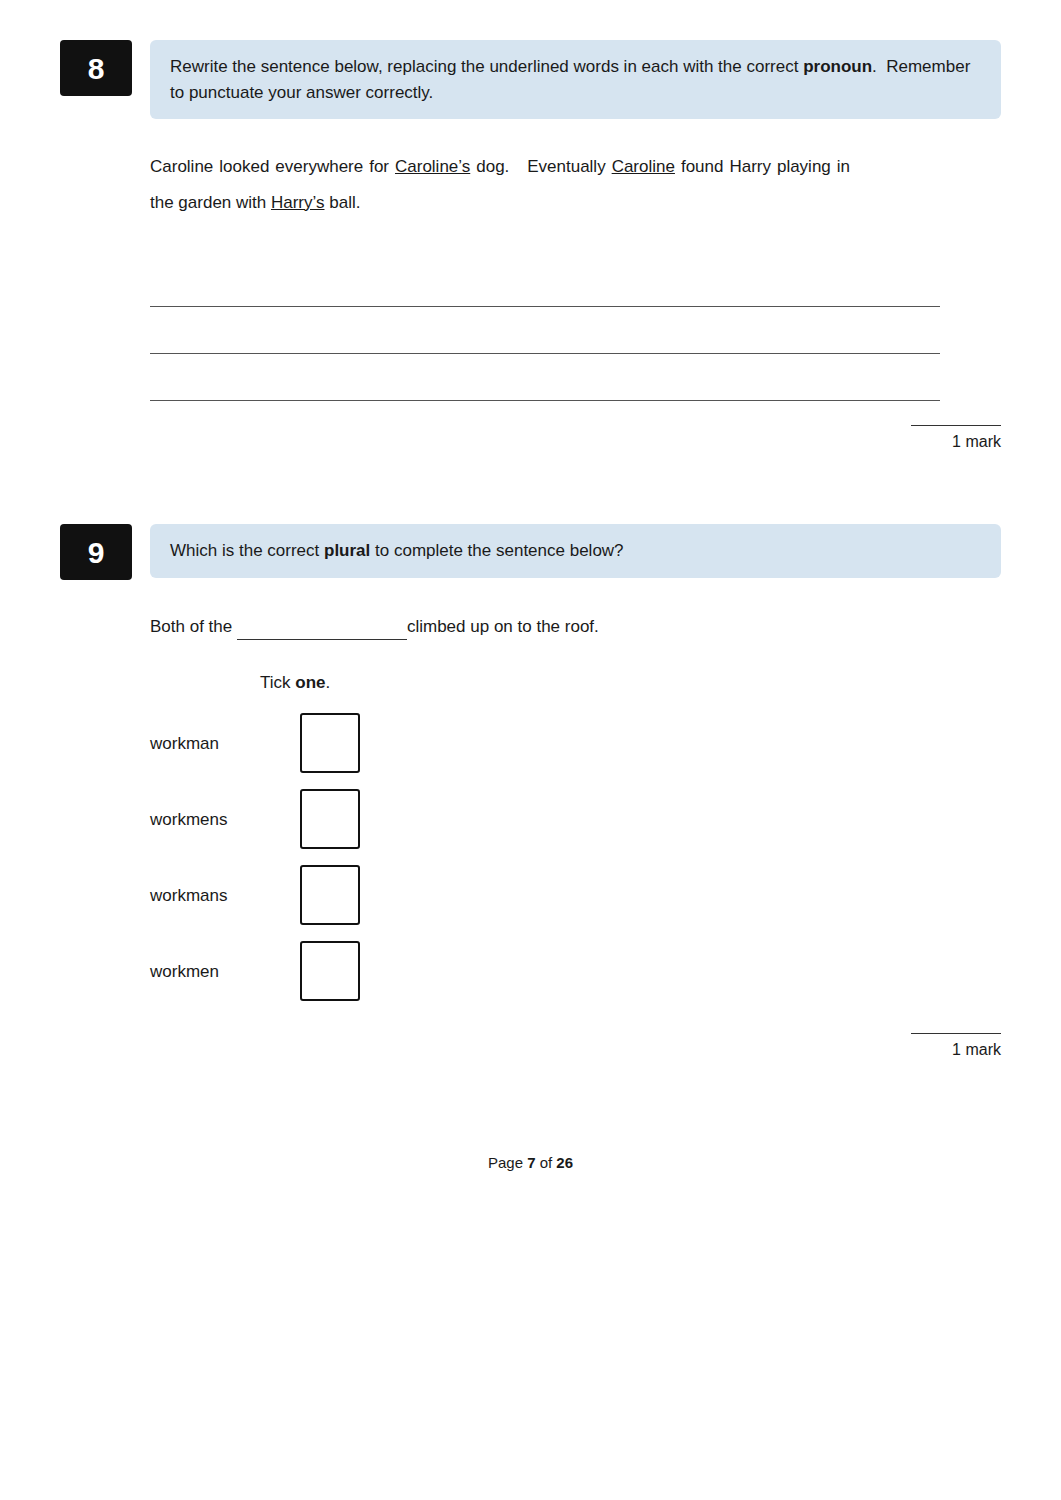8
Rewrite the sentence below, replacing the underlined words in each with the correct pronoun. Remember to punctuate your answer correctly.
Caroline looked everywhere for Caroline’s dog. Eventually Caroline found Harry playing in the garden with Harry’s ball.
1 mark
9
Which is the correct plural to complete the sentence below?
Both of the climbed up on to the roof.
Tick one.
| workman | |
| workmens | |
| workmans | |
| workmen | |
1 mark
Page 7 of 26